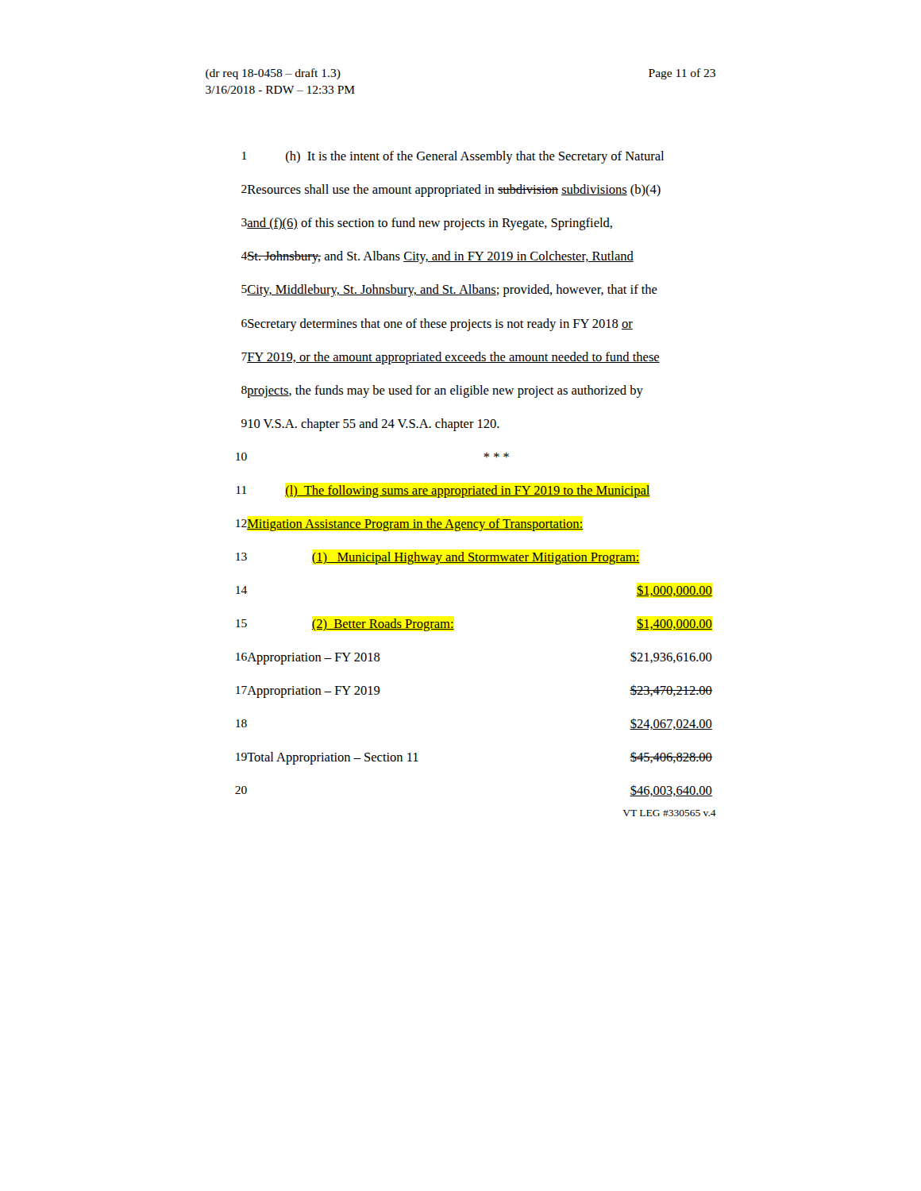(dr req 18-0458 – draft 1.3)
3/16/2018 - RDW – 12:33 PM
Page 11 of 23
| 1 | (h) It is the intent of the General Assembly that the Secretary of Natural |
| 2 | Resources shall use the amount appropriated in subdivision subdivisions (b)(4) |
| 3 | and (f)(6) of this section to fund new projects in Ryegate, Springfield, |
| 4 | St. Johnsbury, and St. Albans City, and in FY 2019 in Colchester, Rutland |
| 5 | City, Middlebury, St. Johnsbury, and St. Albans ; provided, however, that if the |
| 6 | Secretary determines that one of these projects is not ready in FY 2018 or |
| 7 | FY 2019, or the amount appropriated exceeds the amount needed to fund these |
| 8 | projects , the funds may be used for an eligible new project as authorized by |
| 9 | 10 V.S.A. chapter 55 and 24 V.S.A. chapter 120. |
| 10 | * * * |
| 11 | (l) The following sums are appropriated in FY 2019 to the Municipal |
| 12 | Mitigation Assistance Program in the Agency of Transportation: |
| 13 | (1) Municipal Highway and Stormwater Mitigation Program: |
| 14 | $1,000,000.00 |
| 15 | (2) Better Roads Program: $1,400,000.00 |
| 16 | Appropriation – FY 2018 $21,936,616.00 |
| 17 | Appropriation – FY 2019 $23,470,212.00 |
| 18 | $24,067,024.00 |
| 19 | Total Appropriation – Section 11 $45,406,828.00 |
| 20 | $46,003,640.00 |
VT LEG #330565 v.4